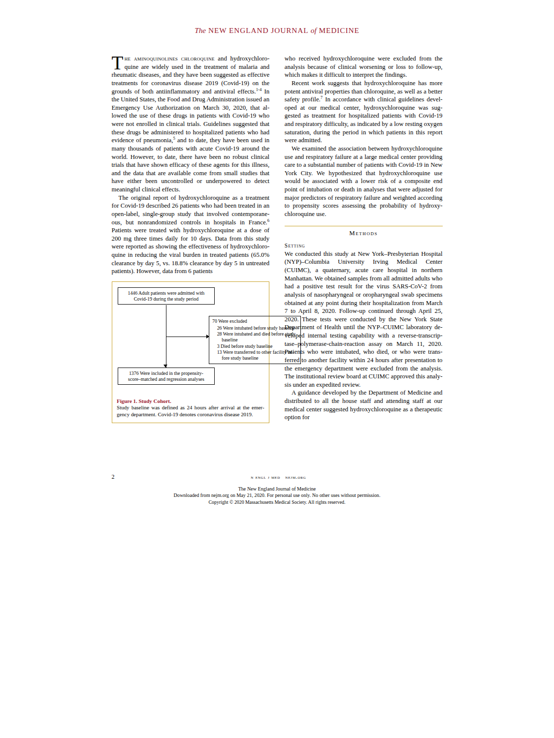The NEW ENGLAND JOURNAL of MEDICINE
The aminoquinolines chloroquine and hydroxychloroquine are widely used in the treatment of malaria and rheumatic diseases, and they have been suggested as effective treatments for coronavirus disease 2019 (Covid-19) on the grounds of both antiinflammatory and antiviral effects.1-4 In the United States, the Food and Drug Administration issued an Emergency Use Authorization on March 30, 2020, that allowed the use of these drugs in patients with Covid-19 who were not enrolled in clinical trials. Guidelines suggested that these drugs be administered to hospitalized patients who had evidence of pneumonia,5 and to date, they have been used in many thousands of patients with acute Covid-19 around the world. However, to date, there have been no robust clinical trials that have shown efficacy of these agents for this illness, and the data that are available come from small studies that have either been uncontrolled or underpowered to detect meaningful clinical effects.
The original report of hydroxychloroquine as a treatment for Covid-19 described 26 patients who had been treated in an open-label, single-group study that involved contemporaneous, but nonrandomized controls in hospitals in France.6 Patients were treated with hydroxychloroquine at a dose of 200 mg three times daily for 10 days. Data from this study were reported as showing the effectiveness of hydroxychloroquine in reducing the viral burden in treated patients (65.0% clearance by day 5, vs. 18.8% clearance by day 5 in untreated patients). However, data from 6 patients
1446 Adult patients were admitted with
Covid-19 during the study period
70 Were excluded
26 Were intubated before study baseline
28 Were intubated and died before study baseline
3 Died before study baseline
13 Were transferred to other facility before study baseline
1376 Were included in the propensity-
score–matched and regression analyses
Figure 1. Study Cohort.
Study baseline was defined as 24 hours after arrival at the emergency department. Covid-19 denotes coronavirus disease 2019.
who received hydroxychloroquine were excluded from the analysis because of clinical worsening or loss to follow-up, which makes it difficult to interpret the findings.
Recent work suggests that hydroxychloroquine has more potent antiviral properties than chloroquine, as well as a better safety profile.7 In accordance with clinical guidelines developed at our medical center, hydroxychloroquine was suggested as treatment for hospitalized patients with Covid-19 and respiratory difficulty, as indicated by a low resting oxygen saturation, during the period in which patients in this report were admitted.
We examined the association between hydroxychloroquine use and respiratory failure at a large medical center providing care to a substantial number of patients with Covid-19 in New York City. We hypothesized that hydroxychloroquine use would be associated with a lower risk of a composite end point of intubation or death in analyses that were adjusted for major predictors of respiratory failure and weighted according to propensity scores assessing the probability of hydroxychloroquine use.
Methods
Setting
We conducted this study at New York–Presbyterian Hospital (NYP)–Columbia University Irving Medical Center (CUIMC), a quaternary, acute care hospital in northern Manhattan. We obtained samples from all admitted adults who had a positive test result for the virus SARS-CoV-2 from analysis of nasopharyngeal or oropharyngeal swab specimens obtained at any point during their hospitalization from March 7 to April 8, 2020. Follow-up continued through April 25, 2020. These tests were conducted by the New York State Department of Health until the NYP–CUIMC laboratory developed internal testing capability with a reverse-transcriptase–polymerase-chain-reaction assay on March 11, 2020. Patients who were intubated, who died, or who were transferred to another facility within 24 hours after presentation to the emergency department were excluded from the analysis. The institutional review board at CUIMC approved this analysis under an expedited review.
A guidance developed by the Department of Medicine and distributed to all the house staff and attending staff at our medical center suggested hydroxychloroquine as a therapeutic option for
2 n engl j med nejm.org
The New England Journal of Medicine
Downloaded from nejm.org on May 21, 2020. For personal use only. No other uses without permission.
Copyright © 2020 Massachusetts Medical Society. All rights reserved.